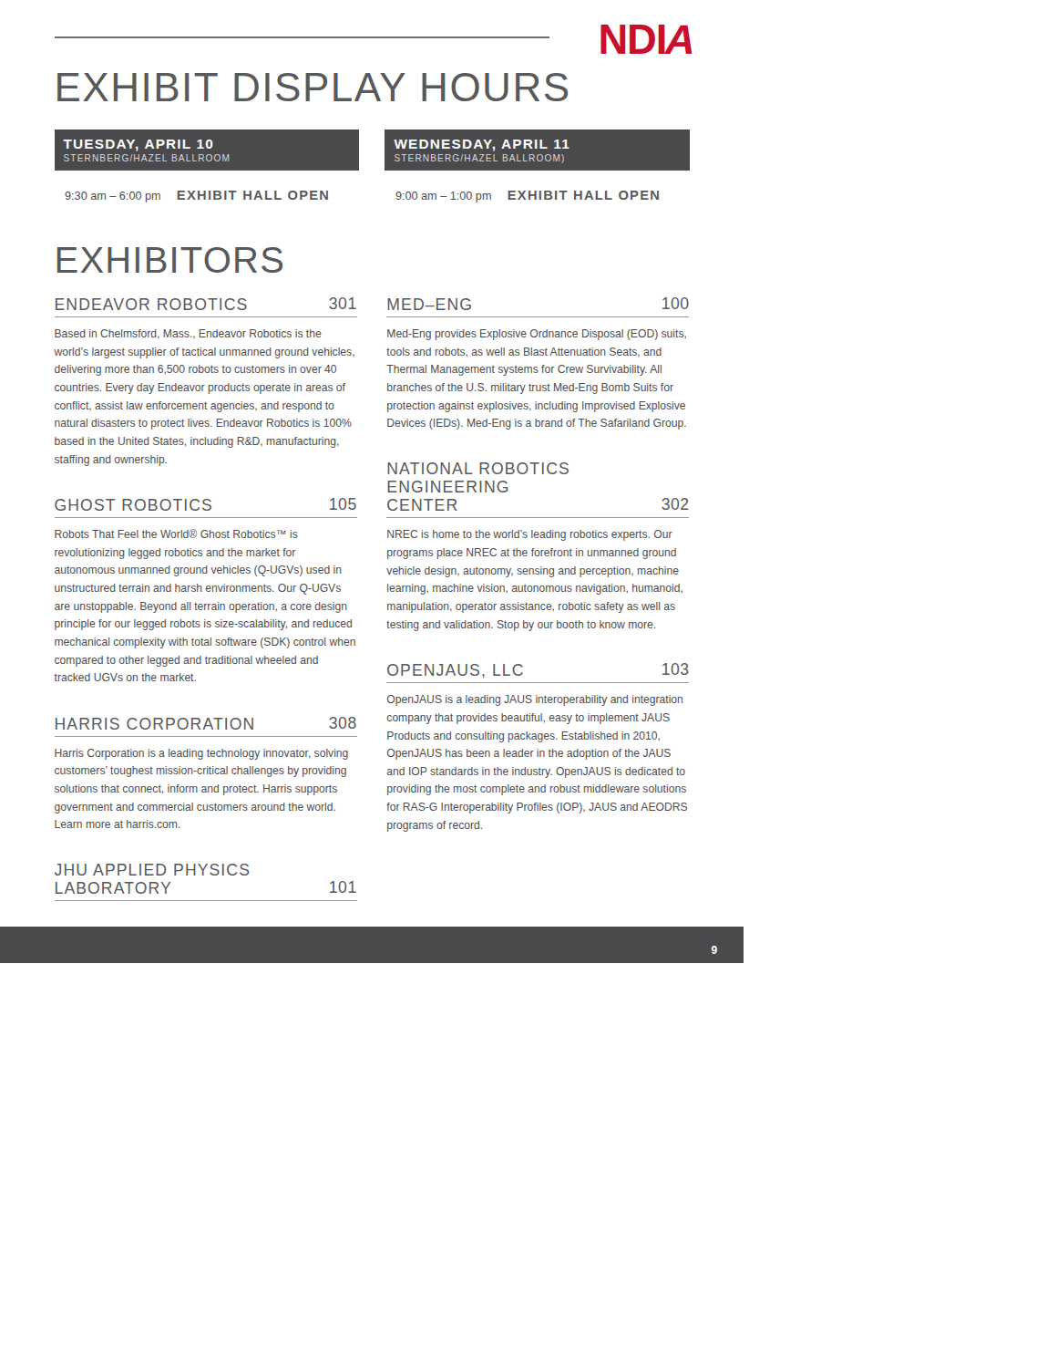NDIA
EXHIBIT DISPLAY HOURS
TUESDAY, APRIL 10
STERNBERG/HAZEL BALLROOM
9:30 am – 6:00 pm EXHIBIT HALL OPEN
WEDNESDAY, APRIL 11
STERNBERG/HAZEL BALLROOM)
9:00 am – 1:00 pm EXHIBIT HALL OPEN
EXHIBITORS
ENDEAVOR ROBOTICS
301
Based in Chelmsford, Mass., Endeavor Robotics is the world’s largest supplier of tactical unmanned ground vehicles, delivering more than 6,500 robots to customers in over 40 countries. Every day Endeavor products operate in areas of conflict, assist law enforcement agencies, and respond to natural disasters to protect lives. Endeavor Robotics is 100% based in the United States, including R&D, manufacturing, staffing and ownership.
GHOST ROBOTICS
105
Robots That Feel the World® Ghost Robotics™ is revolutionizing legged robotics and the market for autonomous unmanned ground vehicles (Q-UGVs) used in unstructured terrain and harsh environments. Our Q-UGVs are unstoppable. Beyond all terrain operation, a core design principle for our legged robots is size-scalability, and reduced mechanical complexity with total software (SDK) control when compared to other legged and traditional wheeled and tracked UGVs on the market.
HARRIS CORPORATION
308
Harris Corporation is a leading technology innovator, solving customers’ toughest mission-critical challenges by providing solutions that connect, inform and protect. Harris supports government and commercial customers around the world. Learn more at harris.com.
JHU APPLIED PHYSICS
LABORATORY
101
MED–ENG
100
Med-Eng provides Explosive Ordnance Disposal (EOD) suits, tools and robots, as well as Blast Attenuation Seats, and Thermal Management systems for Crew Survivability. All branches of the U.S. military trust Med-Eng Bomb Suits for protection against explosives, including Improvised Explosive Devices (IEDs). Med-Eng is a brand of The Safariland Group.
NATIONAL ROBOTICS ENGINEERING
CENTER
302
NREC is home to the world’s leading robotics experts. Our programs place NREC at the forefront in unmanned ground vehicle design, autonomy, sensing and perception, machine learning, machine vision, autonomous navigation, humanoid, manipulation, operator assistance, robotic safety as well as testing and validation. Stop by our booth to know more.
OPENJAUS, LLC
103
OpenJAUS is a leading JAUS interoperability and integration company that provides beautiful, easy to implement JAUS Products and consulting packages. Established in 2010, OpenJAUS has been a leader in the adoption of the JAUS and IOP standards in the industry. OpenJAUS is dedicated to providing the most complete and robust middleware solutions for RAS-G Interoperability Profiles (IOP), JAUS and AEODRS programs of record.
9